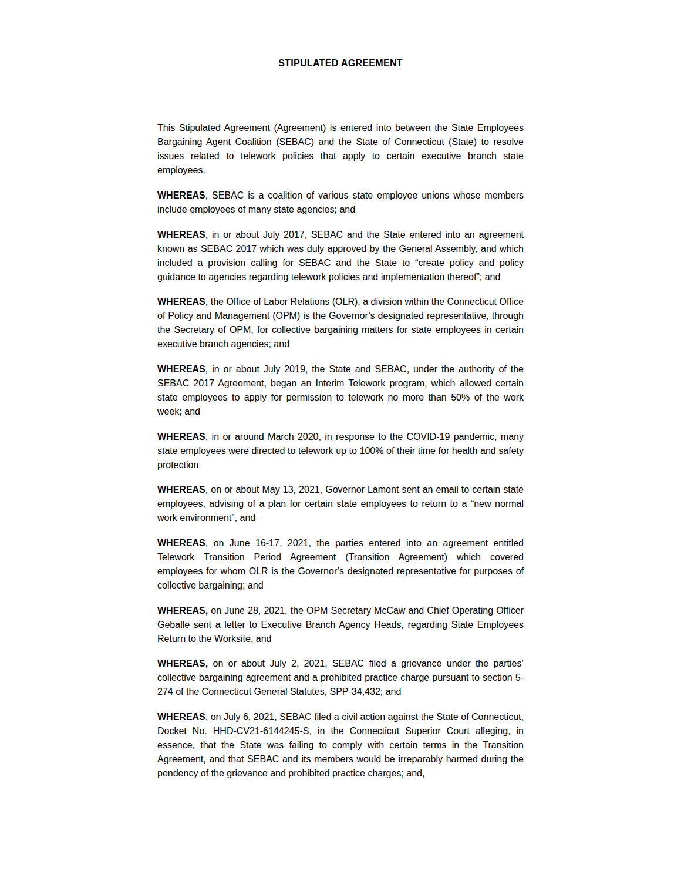STIPULATED AGREEMENT
This Stipulated Agreement (Agreement) is entered into between the State Employees Bargaining Agent Coalition (SEBAC) and the State of Connecticut (State) to resolve issues related to telework policies that apply to certain executive branch state employees.
WHEREAS, SEBAC is a coalition of various state employee unions whose members include employees of many state agencies; and
WHEREAS, in or about July 2017, SEBAC and the State entered into an agreement known as SEBAC 2017 which was duly approved by the General Assembly, and which included a provision calling for SEBAC and the State to “create policy and policy guidance to agencies regarding telework policies and implementation thereof”; and
WHEREAS, the Office of Labor Relations (OLR), a division within the Connecticut Office of Policy and Management (OPM) is the Governor’s designated representative, through the Secretary of OPM, for collective bargaining matters for state employees in certain executive branch agencies; and
WHEREAS, in or about July 2019, the State and SEBAC, under the authority of the SEBAC 2017 Agreement, began an Interim Telework program, which allowed certain state employees to apply for permission to telework no more than 50% of the work week; and
WHEREAS, in or around March 2020, in response to the COVID-19 pandemic, many state employees were directed to telework up to 100% of their time for health and safety protection
WHEREAS, on or about May 13, 2021, Governor Lamont sent an email to certain state employees, advising of a plan for certain state employees to return to a “new normal work environment”, and
WHEREAS, on June 16-17, 2021, the parties entered into an agreement entitled Telework Transition Period Agreement (Transition Agreement) which covered employees for whom OLR is the Governor’s designated representative for purposes of collective bargaining; and
WHEREAS, on June 28, 2021, the OPM Secretary McCaw and Chief Operating Officer Geballe sent a letter to Executive Branch Agency Heads, regarding State Employees Return to the Worksite, and
WHEREAS, on or about July 2, 2021, SEBAC filed a grievance under the parties’ collective bargaining agreement and a prohibited practice charge pursuant to section 5-274 of the Connecticut General Statutes, SPP-34,432; and
WHEREAS, on July 6, 2021, SEBAC filed a civil action against the State of Connecticut, Docket No. HHD-CV21-6144245-S, in the Connecticut Superior Court alleging, in essence, that the State was failing to comply with certain terms in the Transition Agreement, and that SEBAC and its members would be irreparably harmed during the pendency of the grievance and prohibited practice charges; and,